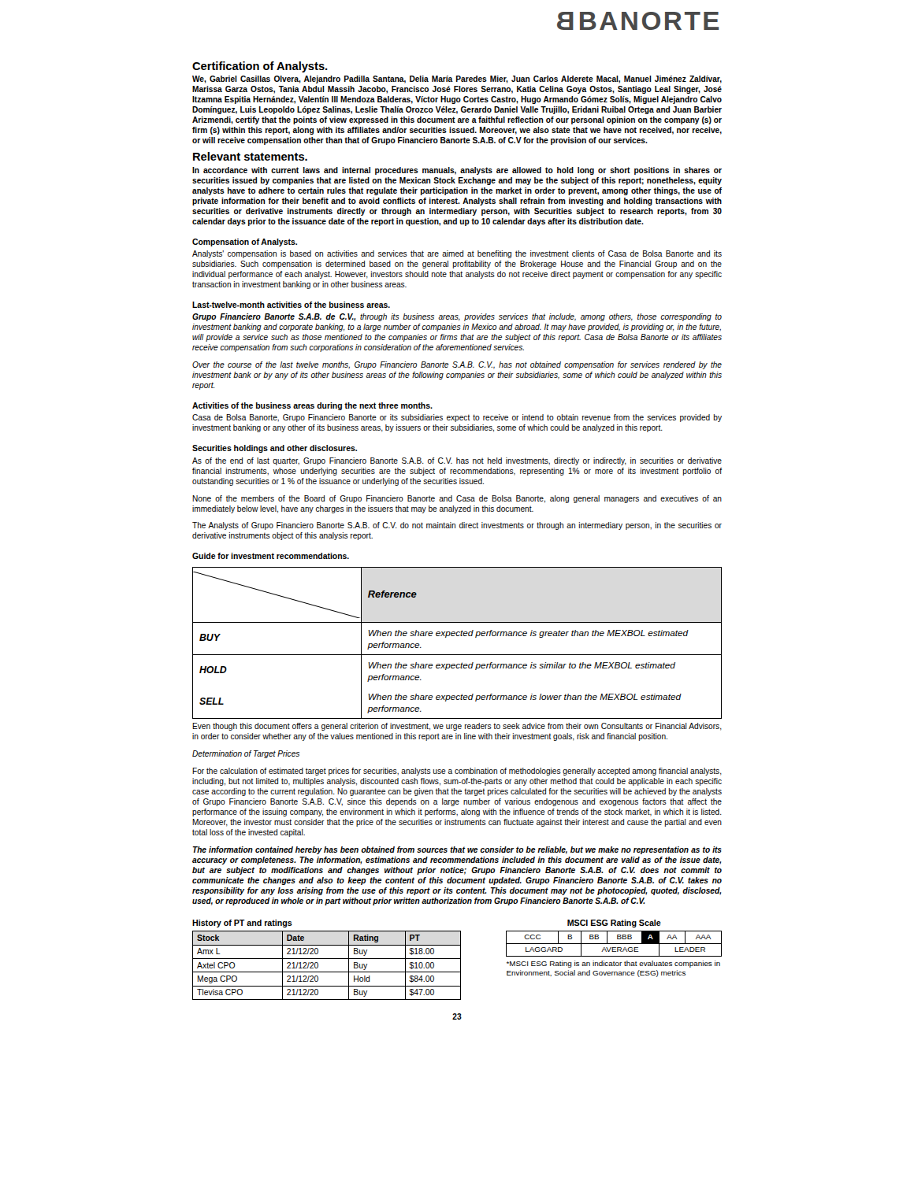BBANORTE
Certification of Analysts.
We, Gabriel Casillas Olvera, Alejandro Padilla Santana, Delia María Paredes Mier, Juan Carlos Alderete Macal, Manuel Jiménez Zaldívar, Marissa Garza Ostos, Tania Abdul Massih Jacobo, Francisco José Flores Serrano, Katia Celina Goya Ostos, Santiago Leal Singer, José Itzamna Espitia Hernández, Valentín III Mendoza Balderas, Víctor Hugo Cortes Castro, Hugo Armando Gómez Solís, Miguel Alejandro Calvo Domínguez, Luis Leopoldo López Salinas, Leslie Thalía Orozco Vélez, Gerardo Daniel Valle Trujillo, Eridani Ruibal Ortega and Juan Barbier Arizmendi, certify that the points of view expressed in this document are a faithful reflection of our personal opinion on the company (s) or firm (s) within this report, along with its affiliates and/or securities issued. Moreover, we also state that we have not received, nor receive, or will receive compensation other than that of Grupo Financiero Banorte S.A.B. of C.V for the provision of our services.
Relevant statements.
In accordance with current laws and internal procedures manuals, analysts are allowed to hold long or short positions in shares or securities issued by companies that are listed on the Mexican Stock Exchange and may be the subject of this report; nonetheless, equity analysts have to adhere to certain rules that regulate their participation in the market in order to prevent, among other things, the use of private information for their benefit and to avoid conflicts of interest. Analysts shall refrain from investing and holding transactions with securities or derivative instruments directly or through an intermediary person, with Securities subject to research reports, from 30 calendar days prior to the issuance date of the report in question, and up to 10 calendar days after its distribution date.
Compensation of Analysts.
Analysts' compensation is based on activities and services that are aimed at benefiting the investment clients of Casa de Bolsa Banorte and its subsidiaries. Such compensation is determined based on the general profitability of the Brokerage House and the Financial Group and on the individual performance of each analyst. However, investors should note that analysts do not receive direct payment or compensation for any specific transaction in investment banking or in other business areas.
Last-twelve-month activities of the business areas.
Grupo Financiero Banorte S.A.B. de C.V., through its business areas, provides services that include, among others, those corresponding to investment banking and corporate banking, to a large number of companies in Mexico and abroad. It may have provided, is providing or, in the future, will provide a service such as those mentioned to the companies or firms that are the subject of this report. Casa de Bolsa Banorte or its affiliates receive compensation from such corporations in consideration of the aforementioned services.
Over the course of the last twelve months, Grupo Financiero Banorte S.A.B. C.V., has not obtained compensation for services rendered by the investment bank or by any of its other business areas of the following companies or their subsidiaries, some of which could be analyzed within this report.
Activities of the business areas during the next three months.
Casa de Bolsa Banorte, Grupo Financiero Banorte or its subsidiaries expect to receive or intend to obtain revenue from the services provided by investment banking or any other of its business areas, by issuers or their subsidiaries, some of which could be analyzed in this report.
Securities holdings and other disclosures.
As of the end of last quarter, Grupo Financiero Banorte S.A.B. of C.V. has not held investments, directly or indirectly, in securities or derivative financial instruments, whose underlying securities are the subject of recommendations, representing 1% or more of its investment portfolio of outstanding securities or 1 % of the issuance or underlying of the securities issued.
None of the members of the Board of Grupo Financiero Banorte and Casa de Bolsa Banorte, along general managers and executives of an immediately below level, have any charges in the issuers that may be analyzed in this document.
The Analysts of Grupo Financiero Banorte S.A.B. of C.V. do not maintain direct investments or through an intermediary person, in the securities or derivative instruments object of this analysis report.
Guide for investment recommendations.
| | Reference |
| BUY | When the share expected performance is greater than the MEXBOL estimated performance. |
| HOLD | When the share expected performance is similar to the MEXBOL estimated performance. |
| SELL | When the share expected performance is lower than the MEXBOL estimated performance. |
Even though this document offers a general criterion of investment, we urge readers to seek advice from their own Consultants or Financial Advisors, in order to consider whether any of the values mentioned in this report are in line with their investment goals, risk and financial position.
Determination of Target Prices
For the calculation of estimated target prices for securities, analysts use a combination of methodologies generally accepted among financial analysts, including, but not limited to, multiples analysis, discounted cash flows, sum-of-the-parts or any other method that could be applicable in each specific case according to the current regulation. No guarantee can be given that the target prices calculated for the securities will be achieved by the analysts of Grupo Financiero Banorte S.A.B. C.V, since this depends on a large number of various endogenous and exogenous factors that affect the performance of the issuing company, the environment in which it performs, along with the influence of trends of the stock market, in which it is listed. Moreover, the investor must consider that the price of the securities or instruments can fluctuate against their interest and cause the partial and even total loss of the invested capital.
The information contained hereby has been obtained from sources that we consider to be reliable, but we make no representation as to its accuracy or completeness. The information, estimations and recommendations included in this document are valid as of the issue date, but are subject to modifications and changes without prior notice; Grupo Financiero Banorte S.A.B. of C.V. does not commit to communicate the changes and also to keep the content of this document updated. Grupo Financiero Banorte S.A.B. of C.V. takes no responsibility for any loss arising from the use of this report or its content. This document may not be photocopied, quoted, disclosed, used, or reproduced in whole or in part without prior written authorization from Grupo Financiero Banorte S.A.B. of C.V.
History of PT and ratings
| Stock | Date | Rating | PT |
| --- | --- | --- | --- |
| Amx L | 21/12/20 | Buy | $18.00 |
| Axtel CPO | 21/12/20 | Buy | $10.00 |
| Mega CPO | 21/12/20 | Hold | $84.00 |
| Tlevisa CPO | 21/12/20 | Buy | $47.00 |
MSCI ESG Rating Scale
| CCC | B | BB | BBB | A | AA | AAA |
| LAGGARD | AVERAGE | LEADER |
*MSCI ESG Rating is an indicator that evaluates companies in Environment, Social and Governance (ESG) metrics
23